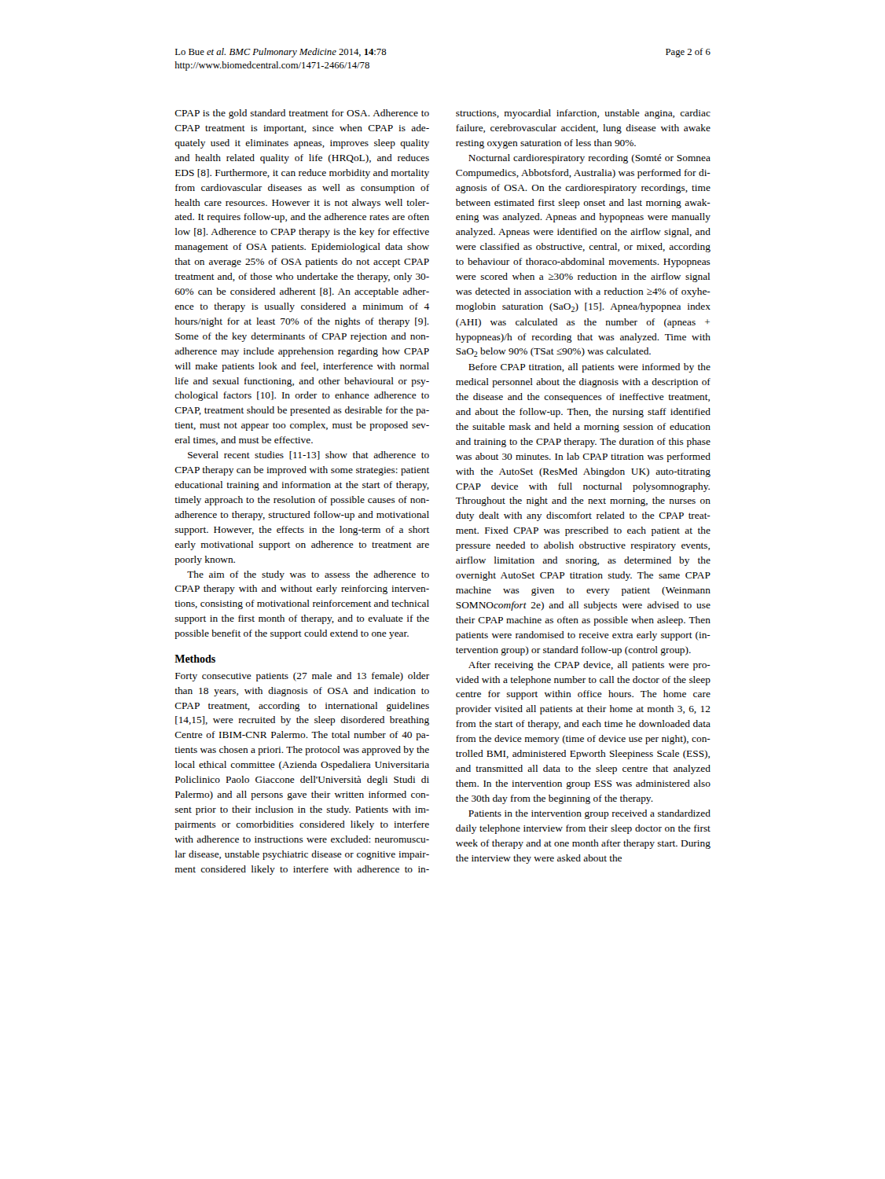Lo Bue et al. BMC Pulmonary Medicine 2014, 14:78 http://www.biomedcentral.com/1471-2466/14/78
Page 2 of 6
CPAP is the gold standard treatment for OSA. Adherence to CPAP treatment is important, since when CPAP is adequately used it eliminates apneas, improves sleep quality and health related quality of life (HRQoL), and reduces EDS [8]. Furthermore, it can reduce morbidity and mortality from cardiovascular diseases as well as consumption of health care resources. However it is not always well tolerated. It requires follow-up, and the adherence rates are often low [8]. Adherence to CPAP therapy is the key for effective management of OSA patients. Epidemiological data show that on average 25% of OSA patients do not accept CPAP treatment and, of those who undertake the therapy, only 30-60% can be considered adherent [8]. An acceptable adherence to therapy is usually considered a minimum of 4 hours/night for at least 70% of the nights of therapy [9]. Some of the key determinants of CPAP rejection and non-adherence may include apprehension regarding how CPAP will make patients look and feel, interference with normal life and sexual functioning, and other behavioural or psychological factors [10]. In order to enhance adherence to CPAP, treatment should be presented as desirable for the patient, must not appear too complex, must be proposed several times, and must be effective.
Several recent studies [11-13] show that adherence to CPAP therapy can be improved with some strategies: patient educational training and information at the start of therapy, timely approach to the resolution of possible causes of non-adherence to therapy, structured follow-up and motivational support. However, the effects in the long-term of a short early motivational support on adherence to treatment are poorly known.
The aim of the study was to assess the adherence to CPAP therapy with and without early reinforcing interventions, consisting of motivational reinforcement and technical support in the first month of therapy, and to evaluate if the possible benefit of the support could extend to one year.
Methods
Forty consecutive patients (27 male and 13 female) older than 18 years, with diagnosis of OSA and indication to CPAP treatment, according to international guidelines [14,15], were recruited by the sleep disordered breathing Centre of IBIM-CNR Palermo. The total number of 40 patients was chosen a priori. The protocol was approved by the local ethical committee (Azienda Ospedaliera Universitaria Policlinico Paolo Giaccone dell'Università degli Studi di Palermo) and all persons gave their written informed consent prior to their inclusion in the study. Patients with impairments or comorbidities considered likely to interfere with adherence to instructions were excluded: neuromuscular disease, unstable psychiatric disease or cognitive impairment considered likely to interfere with adherence to instructions, myocardial infarction, unstable angina, cardiac failure, cerebrovascular accident, lung disease with awake resting oxygen saturation of less than 90%.
Nocturnal cardiorespiratory recording (Somté or Somnea Compumedics, Abbotsford, Australia) was performed for diagnosis of OSA. On the cardiorespiratory recordings, time between estimated first sleep onset and last morning awakening was analyzed. Apneas and hypopneas were manually analyzed. Apneas were identified on the airflow signal, and were classified as obstructive, central, or mixed, according to behaviour of thoraco-abdominal movements. Hypopneas were scored when a ≥30% reduction in the airflow signal was detected in association with a reduction ≥4% of oxyhemoglobin saturation (SaO2) [15]. Apnea/hypopnea index (AHI) was calculated as the number of (apneas + hypopneas)/h of recording that was analyzed. Time with SaO2 below 90% (TSat ≤90%) was calculated.
Before CPAP titration, all patients were informed by the medical personnel about the diagnosis with a description of the disease and the consequences of ineffective treatment, and about the follow-up. Then, the nursing staff identified the suitable mask and held a morning session of education and training to the CPAP therapy. The duration of this phase was about 30 minutes. In lab CPAP titration was performed with the AutoSet (ResMed Abingdon UK) auto-titrating CPAP device with full nocturnal polysomnography. Throughout the night and the next morning, the nurses on duty dealt with any discomfort related to the CPAP treatment. Fixed CPAP was prescribed to each patient at the pressure needed to abolish obstructive respiratory events, airflow limitation and snoring, as determined by the overnight AutoSet CPAP titration study. The same CPAP machine was given to every patient (Weinmann SOMNOcomfort 2e) and all subjects were advised to use their CPAP machine as often as possible when asleep. Then patients were randomised to receive extra early support (intervention group) or standard follow-up (control group).
After receiving the CPAP device, all patients were provided with a telephone number to call the doctor of the sleep centre for support within office hours. The home care provider visited all patients at their home at month 3, 6, 12 from the start of therapy, and each time he downloaded data from the device memory (time of device use per night), controlled BMI, administered Epworth Sleepiness Scale (ESS), and transmitted all data to the sleep centre that analyzed them. In the intervention group ESS was administered also the 30th day from the beginning of the therapy.
Patients in the intervention group received a standardized daily telephone interview from their sleep doctor on the first week of therapy and at one month after therapy start. During the interview they were asked about the